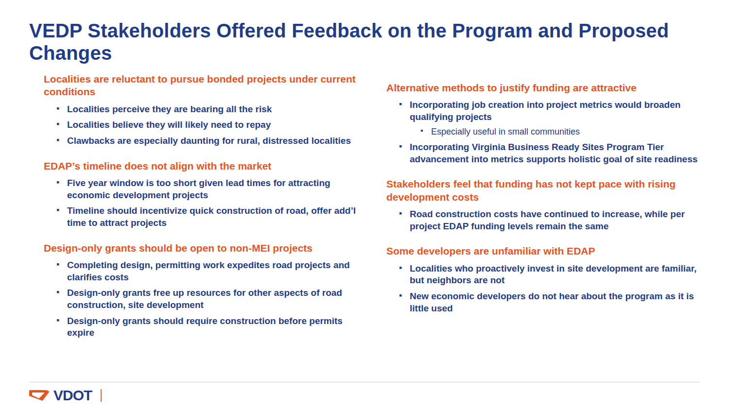VEDP Stakeholders Offered Feedback on the Program and Proposed Changes
Localities are reluctant to pursue bonded projects under current conditions
Localities perceive they are bearing all the risk
Localities believe they will likely need to repay
Clawbacks are especially daunting for rural, distressed localities
EDAP’s timeline does not align with the market
Five year window is too short given lead times for attracting economic development projects
Timeline should incentivize quick construction of road, offer add’l time to attract projects
Design-only grants should be open to non-MEI projects
Completing design, permitting work expedites road projects and clarifies costs
Design-only grants free up resources for other aspects of road construction, site development
Design-only grants should require construction before permits expire
Alternative methods to justify funding are attractive
Incorporating job creation into project metrics would broaden qualifying projects
Especially useful in small communities
Incorporating Virginia Business Ready Sites Program Tier advancement into metrics supports holistic goal of site readiness
Stakeholders feel that funding has not kept pace with rising development costs
Road construction costs have continued to increase, while per project EDAP funding levels remain the same
Some developers are unfamiliar with EDAP
Localities who proactively invest in site development are familiar, but neighbors are not
New economic developers do not hear about the program as it is little used
VDOT